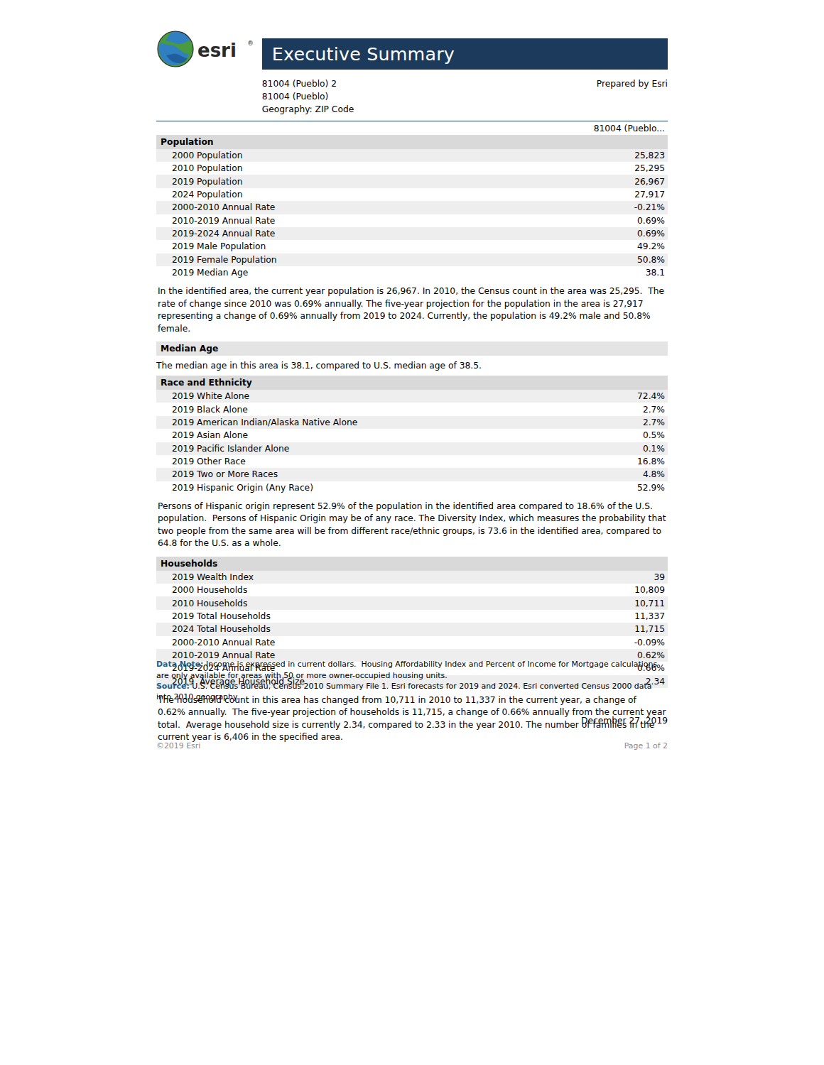esri ®
Executive Summary
81004 (Pueblo) 2
81004 (Pueblo)
Geography: ZIP Code
Prepared by Esri
81004 (Pueblo...
| Population |
| 2000 Population | 25,823 |
| 2010 Population | 25,295 |
| 2019 Population | 26,967 |
| 2024 Population | 27,917 |
| 2000-2010 Annual Rate | -0.21% |
| 2010-2019 Annual Rate | 0.69% |
| 2019-2024 Annual Rate | 0.69% |
| 2019 Male Population | 49.2% |
| 2019 Female Population | 50.8% |
| 2019 Median Age | 38.1 |
In the identified area, the current year population is 26,967. In 2010, the Census count in the area was 25,295. The rate of change since 2010 was 0.69% annually. The five-year projection for the population in the area is 27,917 representing a change of 0.69% annually from 2019 to 2024. Currently, the population is 49.2% male and 50.8% female.
| Median Age |
The median age in this area is 38.1, compared to U.S. median age of 38.5.
| Race and Ethnicity |
| 2019 White Alone | 72.4% |
| 2019 Black Alone | 2.7% |
| 2019 American Indian/Alaska Native Alone | 2.7% |
| 2019 Asian Alone | 0.5% |
| 2019 Pacific Islander Alone | 0.1% |
| 2019 Other Race | 16.8% |
| 2019 Two or More Races | 4.8% |
| 2019 Hispanic Origin (Any Race) | 52.9% |
Persons of Hispanic origin represent 52.9% of the population in the identified area compared to 18.6% of the U.S. population. Persons of Hispanic Origin may be of any race. The Diversity Index, which measures the probability that two people from the same area will be from different race/ethnic groups, is 73.6 in the identified area, compared to 64.8 for the U.S. as a whole.
| Households |
| 2019 Wealth Index | 39 |
| 2000 Households | 10,809 |
| 2010 Households | 10,711 |
| 2019 Total Households | 11,337 |
| 2024 Total Households | 11,715 |
| 2000-2010 Annual Rate | -0.09% |
| 2010-2019 Annual Rate | 0.62% |
| 2019-2024 Annual Rate | 0.66% |
| 2019 Average Household Size | 2.34 |
The household count in this area has changed from 10,711 in 2010 to 11,337 in the current year, a change of 0.62% annually. The five-year projection of households is 11,715, a change of 0.66% annually from the current year total. Average household size is currently 2.34, compared to 2.33 in the year 2010. The number of families in the current year is 6,406 in the specified area.
Data Note: Income is expressed in current dollars. Housing Affordability Index and Percent of Income for Mortgage calculations are only available for areas with 50 or more owner-occupied housing units.
Source: U.S. Census Bureau, Census 2010 Summary File 1. Esri forecasts for 2019 and 2024. Esri converted Census 2000 data into 2010 geography.
December 27, 2019
©2019 Esri
Page 1 of 2